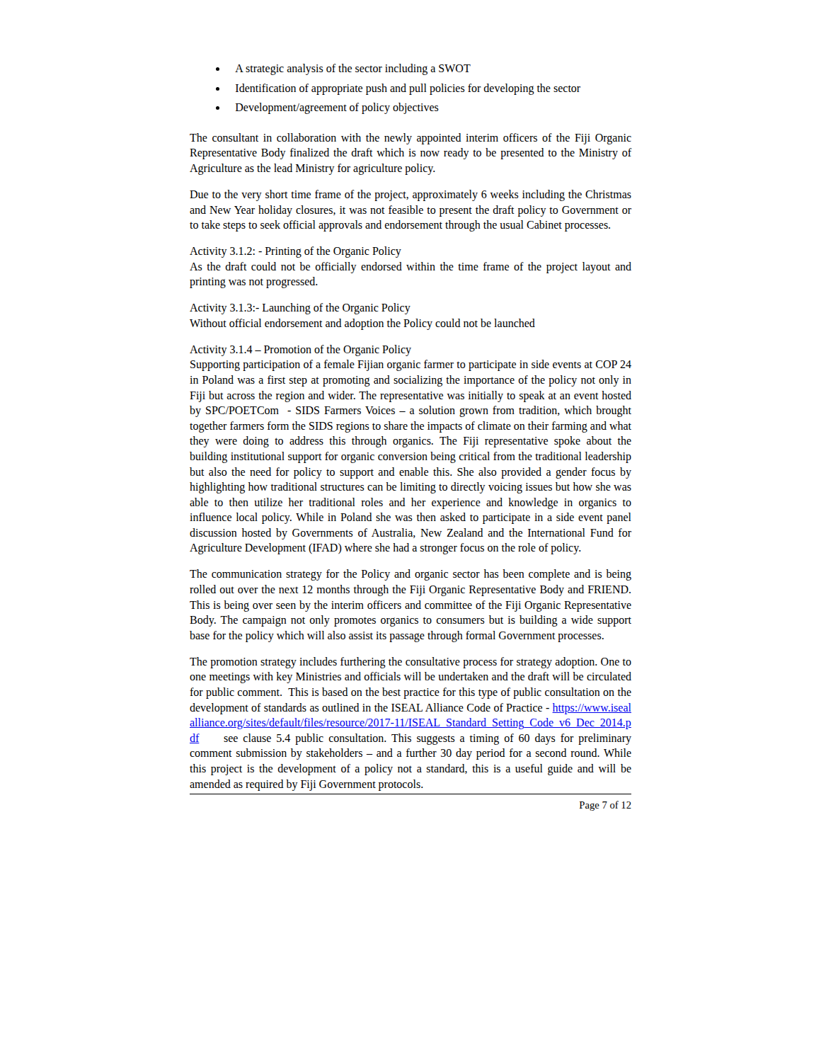A strategic analysis of the sector including a SWOT
Identification of appropriate push and pull policies for developing the sector
Development/agreement of policy objectives
The consultant in collaboration with the newly appointed interim officers of the Fiji Organic Representative Body finalized the draft which is now ready to be presented to the Ministry of Agriculture as the lead Ministry for agriculture policy.
Due to the very short time frame of the project, approximately 6 weeks including the Christmas and New Year holiday closures, it was not feasible to present the draft policy to Government or to take steps to seek official approvals and endorsement through the usual Cabinet processes.
Activity 3.1.2: - Printing of the Organic Policy
As the draft could not be officially endorsed within the time frame of the project layout and printing was not progressed.
Activity 3.1.3:- Launching of the Organic Policy
Without official endorsement and adoption the Policy could not be launched
Activity 3.1.4 – Promotion of the Organic Policy
Supporting participation of a female Fijian organic farmer to participate in side events at COP 24 in Poland was a first step at promoting and socializing the importance of the policy not only in Fiji but across the region and wider. The representative was initially to speak at an event hosted by SPC/POETCom - SIDS Farmers Voices – a solution grown from tradition, which brought together farmers form the SIDS regions to share the impacts of climate on their farming and what they were doing to address this through organics. The Fiji representative spoke about the building institutional support for organic conversion being critical from the traditional leadership but also the need for policy to support and enable this. She also provided a gender focus by highlighting how traditional structures can be limiting to directly voicing issues but how she was able to then utilize her traditional roles and her experience and knowledge in organics to influence local policy. While in Poland she was then asked to participate in a side event panel discussion hosted by Governments of Australia, New Zealand and the International Fund for Agriculture Development (IFAD) where she had a stronger focus on the role of policy.
The communication strategy for the Policy and organic sector has been complete and is being rolled out over the next 12 months through the Fiji Organic Representative Body and FRIEND. This is being over seen by the interim officers and committee of the Fiji Organic Representative Body. The campaign not only promotes organics to consumers but is building a wide support base for the policy which will also assist its passage through formal Government processes.
The promotion strategy includes furthering the consultative process for strategy adoption. One to one meetings with key Ministries and officials will be undertaken and the draft will be circulated for public comment. This is based on the best practice for this type of public consultation on the development of standards as outlined in the ISEAL Alliance Code of Practice - https://www.isealalliance.org/sites/default/files/resource/2017-11/ISEAL_Standard_Setting_Code_v6_Dec_2014.pdf see clause 5.4 public consultation. This suggests a timing of 60 days for preliminary comment submission by stakeholders – and a further 30 day period for a second round. While this project is the development of a policy not a standard, this is a useful guide and will be amended as required by Fiji Government protocols.
Page 7 of 12